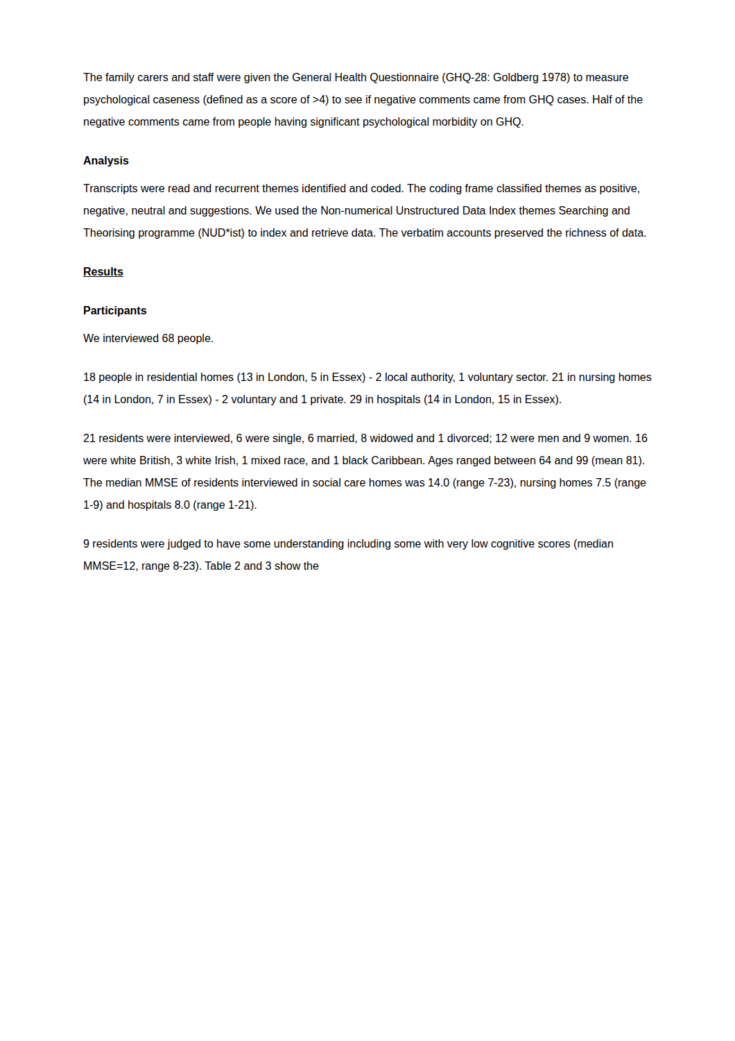The family carers and staff were given the General Health Questionnaire (GHQ-28: Goldberg 1978) to measure psychological caseness (defined as a score of >4) to see if negative comments came from GHQ cases. Half of the negative comments came from people having significant psychological morbidity on GHQ.
Analysis
Transcripts were read and recurrent themes identified and coded. The coding frame classified themes as positive, negative, neutral and suggestions. We used the Non-numerical Unstructured Data Index themes Searching and Theorising programme (NUD*ist) to index and retrieve data. The verbatim accounts preserved the richness of data.
Results
Participants
We interviewed 68 people.
18 people in residential homes (13 in London, 5 in Essex) - 2 local authority, 1 voluntary sector. 21 in nursing homes (14 in London, 7 in Essex) - 2 voluntary and 1 private. 29 in hospitals (14 in London, 15 in Essex).
21 residents were interviewed, 6 were single, 6 married, 8 widowed and 1 divorced; 12 were men and 9 women. 16 were white British, 3 white Irish, 1 mixed race, and 1 black Caribbean. Ages ranged between 64 and 99 (mean 81). The median MMSE of residents interviewed in social care homes was 14.0 (range 7-23), nursing homes 7.5 (range 1-9) and hospitals 8.0 (range 1-21).
9 residents were judged to have some understanding including some with very low cognitive scores (median MMSE=12, range 8-23). Table 2 and 3 show the